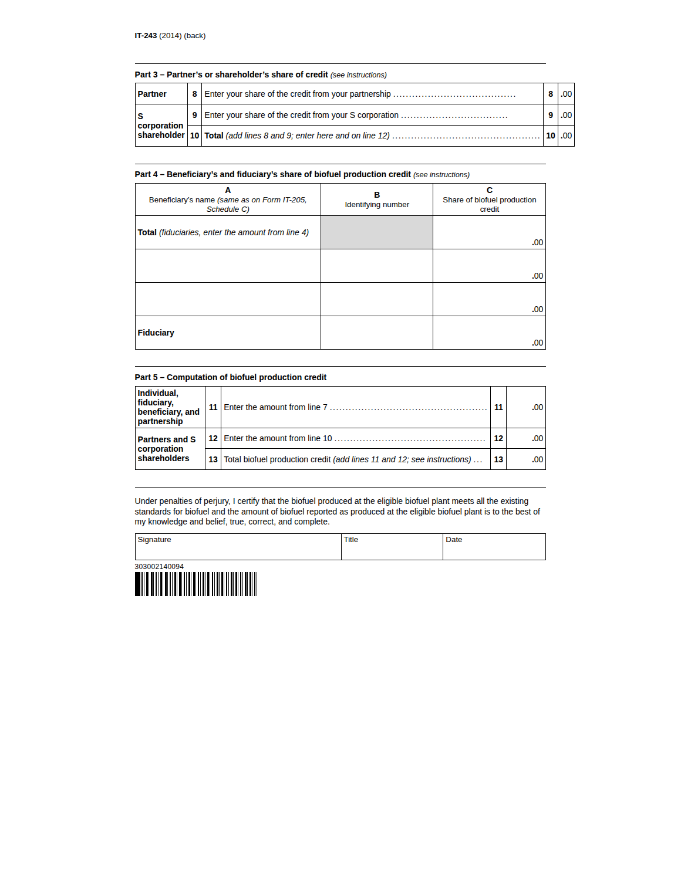IT-243 (2014) (back)
Part 3 – Partner’s or shareholder’s share of credit (see instructions)
| Partner | 8 | Enter your share of the credit from your partnership ....................................... | 8 | . 00 |
| S corporation shareholder | 9 | Enter your share of the credit from your S corporation .................................. | 9 | . 00 |
| 10 | Total (add lines 8 and 9; enter here and on line 12) ............................................... | 10 | . 00 |
Part 4 – Beneficiary’s and fiduciary’s share of biofuel production credit (see instructions)
| A Beneficiary’s name (same as on Form IT-205, Schedule C) | B Identifying number | C Share of biofuel production credit |
| --- | --- | --- |
| Total (fiduciaries, enter the amount from line 4) | | . 00 |
| | | . 00 |
| | | . 00 |
| Fiduciary | | . 00 |
Part 5 – Computation of biofuel production credit
| Individual, fiduciary, beneficiary, and partnership | 11 | Enter the amount from line 7 .................................................. | 11 | . 00 |
| Partners and S corporation shareholders | 12 | Enter the amount from line 10 ................................................ | 12 | . 00 |
| 13 | Total biofuel production credit (add lines 11 and 12; see instructions) ... | 13 | . 00 |
Under penalties of perjury, I certify that the biofuel produced at the eligible biofuel plant meets all the existing standards for biofuel and the amount of biofuel reported as produced at the eligible biofuel plant is to the best of my knowledge and belief, true, correct, and complete.
| Signature | Title | Date |
303002140094